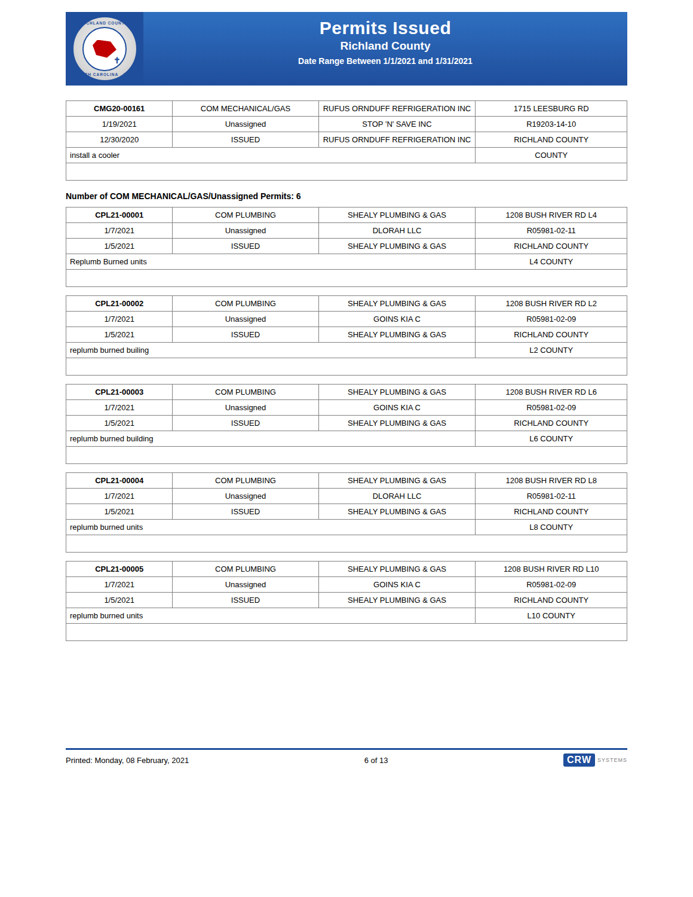RICHLAND COUNTY
✝
SOUTH CAROLINA 1799
Permits Issued
Richland County
Date Range Between 1/1/2021 and 1/31/2021
| CMG20-00161 | COM MECHANICAL/GAS | RUFUS ORNDUFF REFRIGERATION INC | 1715 LEESBURG RD |
| 1/19/2021 | Unassigned | STOP 'N' SAVE INC | R19203-14-10 |
| 12/30/2020 | ISSUED | RUFUS ORNDUFF REFRIGERATION INC | RICHLAND COUNTY |
| install a cooler | COUNTY |
Number of COM MECHANICAL/GAS/Unassigned Permits: 6
| CPL21-00001 | COM PLUMBING | SHEALY PLUMBING & GAS | 1208 BUSH RIVER RD L4 |
| 1/7/2021 | Unassigned | DLORAH LLC | R05981-02-11 |
| 1/5/2021 | ISSUED | SHEALY PLUMBING & GAS | RICHLAND COUNTY |
| Replumb Burned units | L4 COUNTY |
| CPL21-00002 | COM PLUMBING | SHEALY PLUMBING & GAS | 1208 BUSH RIVER RD L2 |
| 1/7/2021 | Unassigned | GOINS KIA C | R05981-02-09 |
| 1/5/2021 | ISSUED | SHEALY PLUMBING & GAS | RICHLAND COUNTY |
| replumb burned builing | L2 COUNTY |
| CPL21-00003 | COM PLUMBING | SHEALY PLUMBING & GAS | 1208 BUSH RIVER RD L6 |
| 1/7/2021 | Unassigned | GOINS KIA C | R05981-02-09 |
| 1/5/2021 | ISSUED | SHEALY PLUMBING & GAS | RICHLAND COUNTY |
| replumb burned building | L6 COUNTY |
| CPL21-00004 | COM PLUMBING | SHEALY PLUMBING & GAS | 1208 BUSH RIVER RD L8 |
| 1/7/2021 | Unassigned | DLORAH LLC | R05981-02-11 |
| 1/5/2021 | ISSUED | SHEALY PLUMBING & GAS | RICHLAND COUNTY |
| replumb burned units | L8 COUNTY |
| CPL21-00005 | COM PLUMBING | SHEALY PLUMBING & GAS | 1208 BUSH RIVER RD L10 |
| 1/7/2021 | Unassigned | GOINS KIA C | R05981-02-09 |
| 1/5/2021 | ISSUED | SHEALY PLUMBING & GAS | RICHLAND COUNTY |
| replumb burned units | L10 COUNTY |
Printed: Monday, 08 February, 2021
6 of 13
CRW SYSTEMS